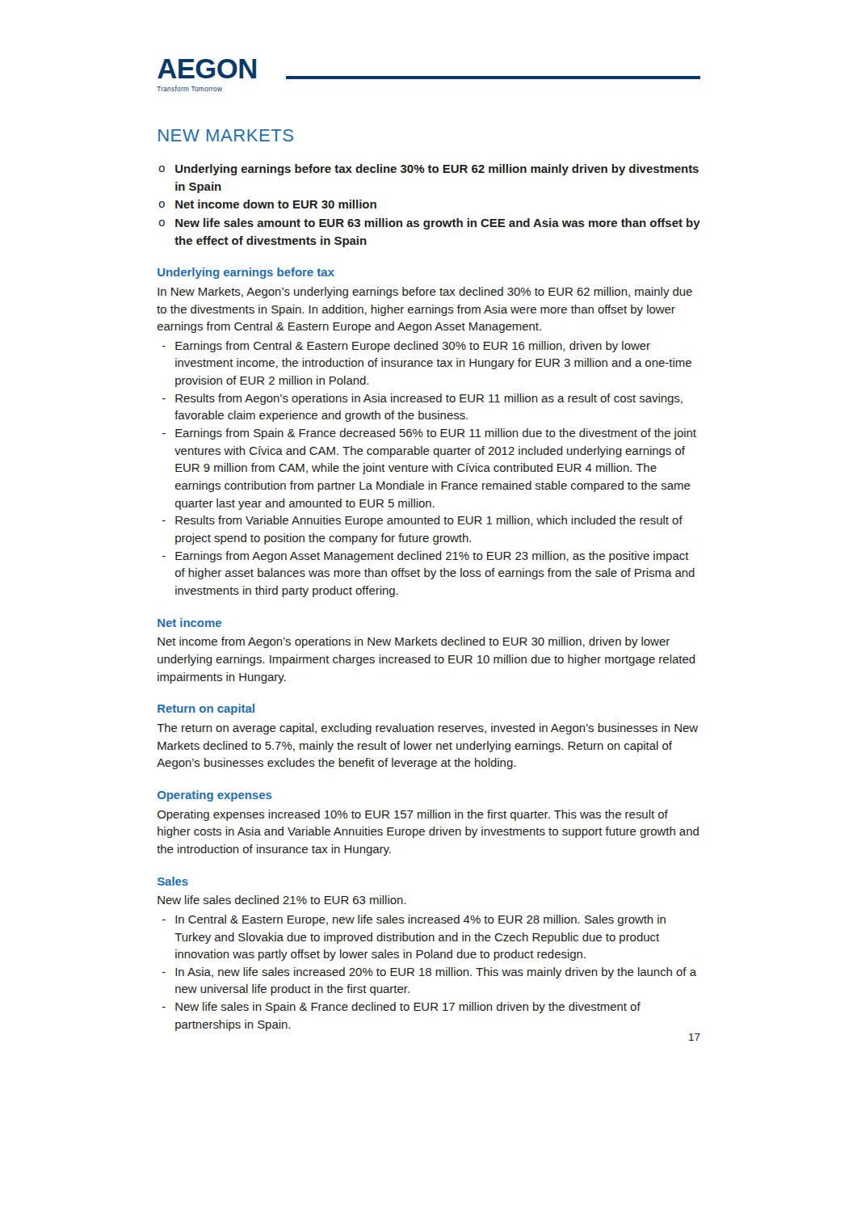AEGON
Transform Tomorrow
NEW MARKETS
Underlying earnings before tax decline 30% to EUR 62 million mainly driven by divestments in Spain
Net income down to EUR 30 million
New life sales amount to EUR 63 million as growth in CEE and Asia was more than offset by the effect of divestments in Spain
Underlying earnings before tax
In New Markets, Aegon’s underlying earnings before tax declined 30% to EUR 62 million, mainly due to the divestments in Spain. In addition, higher earnings from Asia were more than offset by lower earnings from Central & Eastern Europe and Aegon Asset Management.
Earnings from Central & Eastern Europe declined 30% to EUR 16 million, driven by lower investment income, the introduction of insurance tax in Hungary for EUR 3 million and a one-time provision of EUR 2 million in Poland.
Results from Aegon’s operations in Asia increased to EUR 11 million as a result of cost savings, favorable claim experience and growth of the business.
Earnings from Spain & France decreased 56% to EUR 11 million due to the divestment of the joint ventures with Cívica and CAM. The comparable quarter of 2012 included underlying earnings of EUR 9 million from CAM, while the joint venture with Cívica contributed EUR 4 million. The earnings contribution from partner La Mondiale in France remained stable compared to the same quarter last year and amounted to EUR 5 million.
Results from Variable Annuities Europe amounted to EUR 1 million, which included the result of project spend to position the company for future growth.
Earnings from Aegon Asset Management declined 21% to EUR 23 million, as the positive impact of higher asset balances was more than offset by the loss of earnings from the sale of Prisma and investments in third party product offering.
Net income
Net income from Aegon’s operations in New Markets declined to EUR 30 million, driven by lower underlying earnings. Impairment charges increased to EUR 10 million due to higher mortgage related impairments in Hungary.
Return on capital
The return on average capital, excluding revaluation reserves, invested in Aegon’s businesses in New Markets declined to 5.7%, mainly the result of lower net underlying earnings. Return on capital of Aegon’s businesses excludes the benefit of leverage at the holding.
Operating expenses
Operating expenses increased 10% to EUR 157 million in the first quarter. This was the result of higher costs in Asia and Variable Annuities Europe driven by investments to support future growth and the introduction of insurance tax in Hungary.
Sales
New life sales declined 21% to EUR 63 million.
In Central & Eastern Europe, new life sales increased 4% to EUR 28 million. Sales growth in Turkey and Slovakia due to improved distribution and in the Czech Republic due to product innovation was partly offset by lower sales in Poland due to product redesign.
In Asia, new life sales increased 20% to EUR 18 million. This was mainly driven by the launch of a new universal life product in the first quarter.
New life sales in Spain & France declined to EUR 17 million driven by the divestment of partnerships in Spain.
17